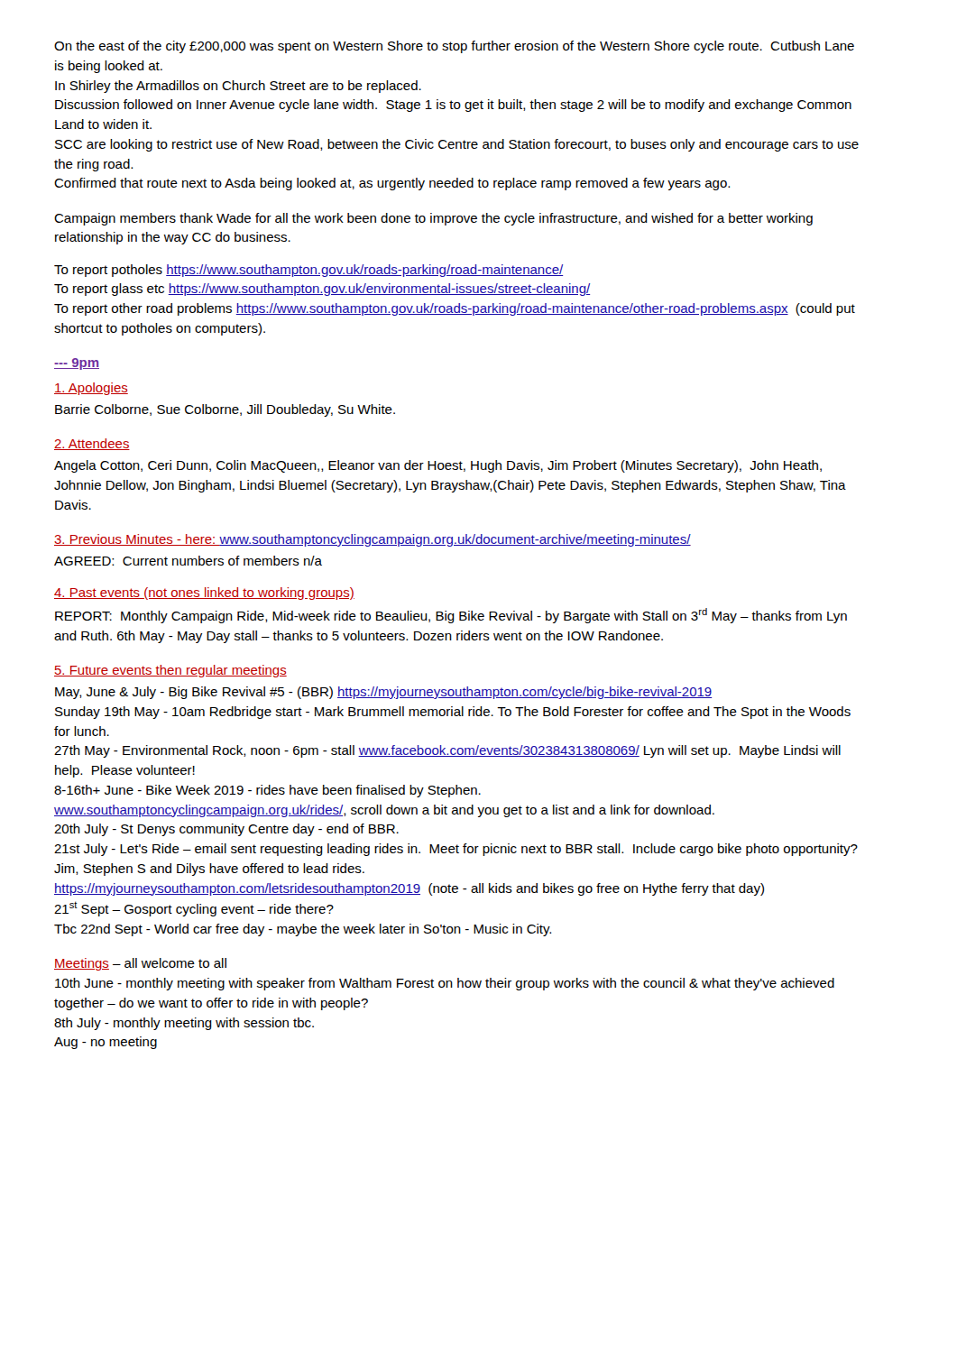On the east of the city £200,000 was spent on Western Shore to stop further erosion of the Western Shore cycle route. Cutbush Lane is being looked at.
In Shirley the Armadillos on Church Street are to be replaced.
Discussion followed on Inner Avenue cycle lane width. Stage 1 is to get it built, then stage 2 will be to modify and exchange Common Land to widen it.
SCC are looking to restrict use of New Road, between the Civic Centre and Station forecourt, to buses only and encourage cars to use the ring road.
Confirmed that route next to Asda being looked at, as urgently needed to replace ramp removed a few years ago.
Campaign members thank Wade for all the work been done to improve the cycle infrastructure, and wished for a better working relationship in the way CC do business.
To report potholes https://www.southampton.gov.uk/roads-parking/road-maintenance/
To report glass etc https://www.southampton.gov.uk/environmental-issues/street-cleaning/
To report other road problems https://www.southampton.gov.uk/roads-parking/road-maintenance/other-road-problems.aspx (could put shortcut to potholes on computers).
--- 9pm
1. Apologies
Barrie Colborne, Sue Colborne, Jill Doubleday, Su White.
2. Attendees
Angela Cotton, Ceri Dunn, Colin MacQueen,, Eleanor van der Hoest, Hugh Davis, Jim Probert (Minutes Secretary), John Heath, Johnnie Dellow, Jon Bingham, Lindsi Bluemel (Secretary), Lyn Brayshaw,(Chair) Pete Davis, Stephen Edwards, Stephen Shaw, Tina Davis.
3. Previous Minutes - here: www.southamptoncyclingcampaign.org.uk/document-archive/meeting-minutes/
AGREED: Current numbers of members n/a
4. Past events (not ones linked to working groups)
REPORT: Monthly Campaign Ride, Mid-week ride to Beaulieu, Big Bike Revival - by Bargate with Stall on 3rd May – thanks from Lyn and Ruth. 6th May - May Day stall – thanks to 5 volunteers. Dozen riders went on the IOW Randonee.
5. Future events then regular meetings
May, June & July - Big Bike Revival #5 - (BBR) https://myjourneysouthampton.com/cycle/big-bike-revival-2019
Sunday 19th May - 10am Redbridge start - Mark Brummell memorial ride. To The Bold Forester for coffee and The Spot in the Woods for lunch.
27th May - Environmental Rock, noon - 6pm - stall www.facebook.com/events/302384313808069/ Lyn will set up. Maybe Lindsi will help. Please volunteer!
8-16th+ June - Bike Week 2019 - rides have been finalised by Stephen.
www.southamptoncyclingcampaign.org.uk/rides/, scroll down a bit and you get to a list and a link for download.
20th July - St Denys community Centre day - end of BBR.
21st July - Let's Ride – email sent requesting leading rides in. Meet for picnic next to BBR stall. Include cargo bike photo opportunity? Jim, Stephen S and Dilys have offered to lead rides.
https://myjourneysouthampton.com/letsridesouthampton2019 (note - all kids and bikes go free on Hythe ferry that day)
21st Sept – Gosport cycling event – ride there?
Tbc 22nd Sept - World car free day - maybe the week later in So'ton - Music in City.
Meetings – all welcome to all
10th June - monthly meeting with speaker from Waltham Forest on how their group works with the council & what they've achieved together – do we want to offer to ride in with people?
8th July - monthly meeting with session tbc.
Aug - no meeting